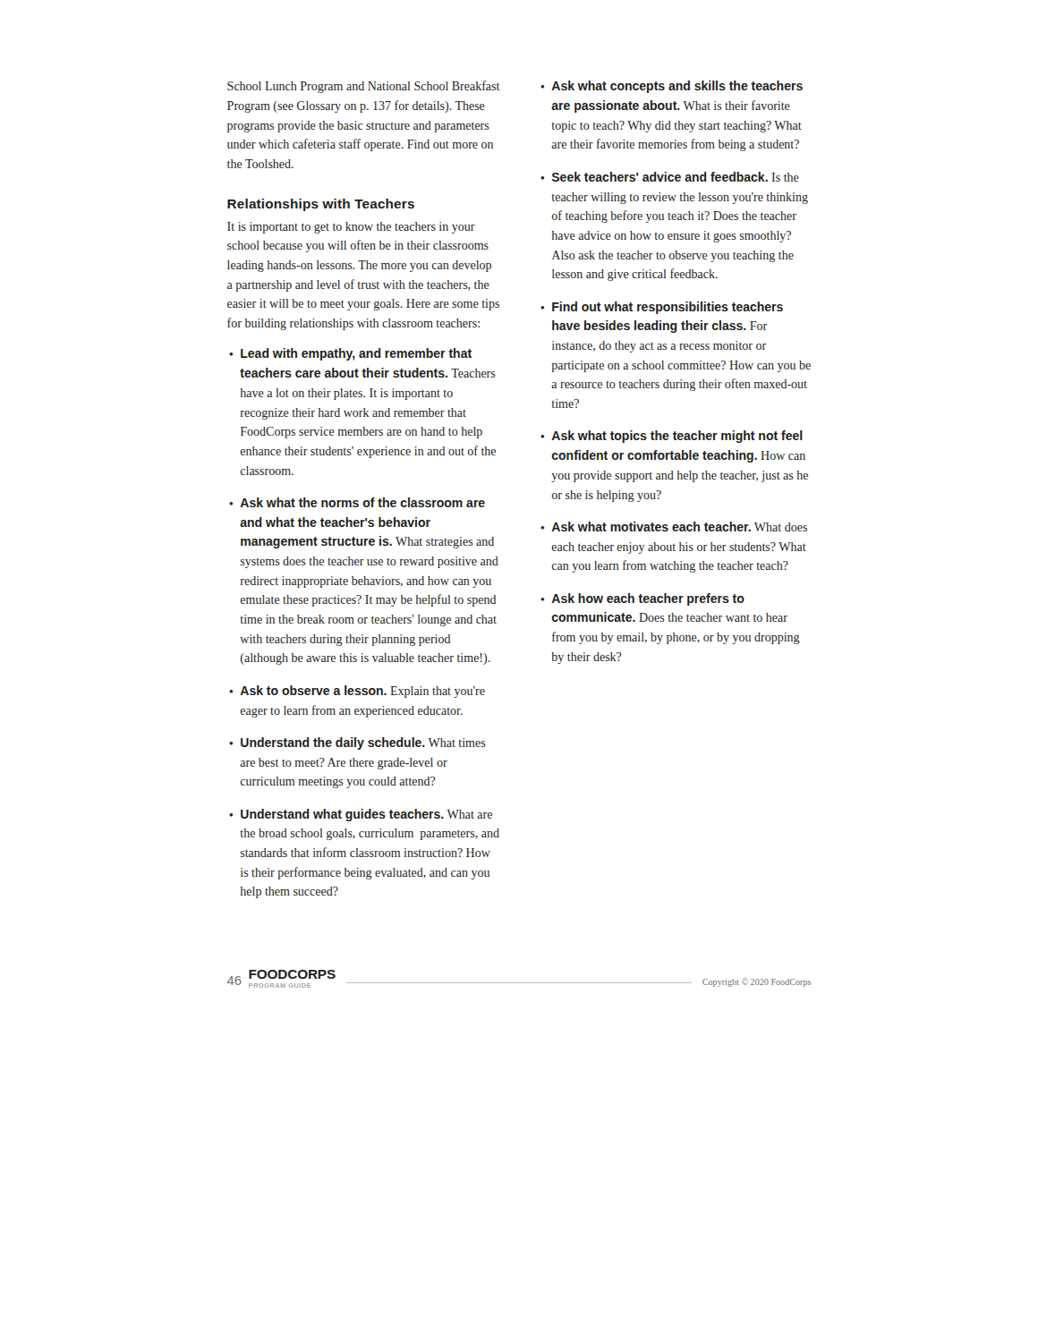School Lunch Program and National School Breakfast Program (see Glossary on p. 137 for details). These programs provide the basic structure and parameters under which cafeteria staff operate. Find out more on the Toolshed.
Relationships with Teachers
It is important to get to know the teachers in your school because you will often be in their classrooms leading hands-on lessons. The more you can develop a partnership and level of trust with the teachers, the easier it will be to meet your goals. Here are some tips for building relationships with classroom teachers:
Lead with empathy, and remember that teachers care about their students. Teachers have a lot on their plates. It is important to recognize their hard work and remember that FoodCorps service members are on hand to help enhance their students' experience in and out of the classroom.
Ask what the norms of the classroom are and what the teacher's behavior management structure is. What strategies and systems does the teacher use to reward positive and redirect inappropriate behaviors, and how can you emulate these practices? It may be helpful to spend time in the break room or teachers' lounge and chat with teachers during their planning period (although be aware this is valuable teacher time!).
Ask to observe a lesson. Explain that you're eager to learn from an experienced educator.
Understand the daily schedule. What times are best to meet? Are there grade-level or curriculum meetings you could attend?
Understand what guides teachers. What are the broad school goals, curriculum parameters, and standards that inform classroom instruction? How is their performance being evaluated, and can you help them succeed?
Ask what concepts and skills the teachers are passionate about. What is their favorite topic to teach? Why did they start teaching? What are their favorite memories from being a student?
Seek teachers' advice and feedback. Is the teacher willing to review the lesson you're thinking of teaching before you teach it? Does the teacher have advice on how to ensure it goes smoothly? Also ask the teacher to observe you teaching the lesson and give critical feedback.
Find out what responsibilities teachers have besides leading their class. For instance, do they act as a recess monitor or participate on a school committee? How can you be a resource to teachers during their often maxed-out time?
Ask what topics the teacher might not feel confident or comfortable teaching. How can you provide support and help the teacher, just as he or she is helping you?
Ask what motivates each teacher. What does each teacher enjoy about his or her students? What can you learn from watching the teacher teach?
Ask how each teacher prefers to communicate. Does the teacher want to hear from you by email, by phone, or by you dropping by their desk?
46 FOODCORPS PROGRAM GUIDE
Copyright © 2020 FoodCorps